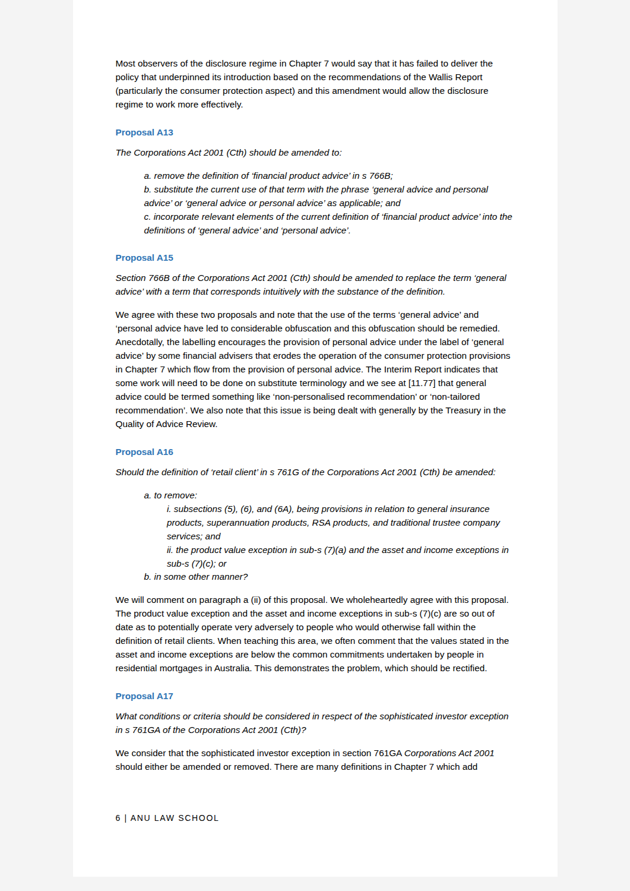Most observers of the disclosure regime in Chapter 7 would say that it has failed to deliver the policy that underpinned its introduction based on the recommendations of the Wallis Report (particularly the consumer protection aspect) and this amendment would allow the disclosure regime to work more effectively.
Proposal A13
The Corporations Act 2001 (Cth) should be amended to:
a. remove the definition of ‘financial product advice’ in s 766B;
b. substitute the current use of that term with the phrase ‘general advice and personal advice’ or ‘general advice or personal advice’ as applicable; and
c. incorporate relevant elements of the current definition of ‘financial product advice’ into the definitions of ‘general advice’ and ‘personal advice’.
Proposal A15
Section 766B of the Corporations Act 2001 (Cth) should be amended to replace the term ‘general advice’ with a term that corresponds intuitively with the substance of the definition.
We agree with these two proposals and note that the use of the terms ‘general advice’ and ‘personal advice have led to considerable obfuscation and this obfuscation should be remedied. Anecdotally, the labelling encourages the provision of personal advice under the label of ‘general advice’ by some financial advisers that erodes the operation of the consumer protection provisions in Chapter 7 which flow from the provision of personal advice. The Interim Report indicates that some work will need to be done on substitute terminology and we see at [11.77] that general advice could be termed something like ‘non-personalised recommendation’ or ‘non-tailored recommendation’. We also note that this issue is being dealt with generally by the Treasury in the Quality of Advice Review.
Proposal A16
Should the definition of ‘retail client’ in s 761G of the Corporations Act 2001 (Cth) be amended:
a. to remove:
i. subsections (5), (6), and (6A), being provisions in relation to general insurance products, superannuation products, RSA products, and traditional trustee company services; and
ii. the product value exception in sub-s (7)(a) and the asset and income exceptions in sub-s (7)(c); or
b. in some other manner?
We will comment on paragraph a (ii) of this proposal. We wholeheartedly agree with this proposal. The product value exception and the asset and income exceptions in sub-s (7)(c) are so out of date as to potentially operate very adversely to people who would otherwise fall within the definition of retail clients. When teaching this area, we often comment that the values stated in the asset and income exceptions are below the common commitments undertaken by people in residential mortgages in Australia. This demonstrates the problem, which should be rectified.
Proposal A17
What conditions or criteria should be considered in respect of the sophisticated investor exception in s 761GA of the Corporations Act 2001 (Cth)?
We consider that the sophisticated investor exception in section 761GA Corporations Act 2001 should either be amended or removed. There are many definitions in Chapter 7 which add
6 | ANU LAW SCHOOL